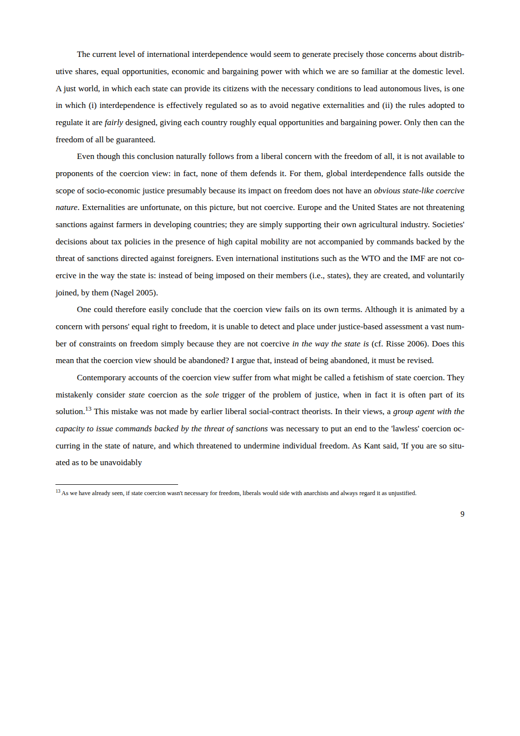The current level of international interdependence would seem to generate precisely those concerns about distributive shares, equal opportunities, economic and bargaining power with which we are so familiar at the domestic level. A just world, in which each state can provide its citizens with the necessary conditions to lead autonomous lives, is one in which (i) interdependence is effectively regulated so as to avoid negative externalities and (ii) the rules adopted to regulate it are fairly designed, giving each country roughly equal opportunities and bargaining power. Only then can the freedom of all be guaranteed.
Even though this conclusion naturally follows from a liberal concern with the freedom of all, it is not available to proponents of the coercion view: in fact, none of them defends it. For them, global interdependence falls outside the scope of socio-economic justice presumably because its impact on freedom does not have an obvious state-like coercive nature. Externalities are unfortunate, on this picture, but not coercive. Europe and the United States are not threatening sanctions against farmers in developing countries; they are simply supporting their own agricultural industry. Societies' decisions about tax policies in the presence of high capital mobility are not accompanied by commands backed by the threat of sanctions directed against foreigners. Even international institutions such as the WTO and the IMF are not coercive in the way the state is: instead of being imposed on their members (i.e., states), they are created, and voluntarily joined, by them (Nagel 2005).
One could therefore easily conclude that the coercion view fails on its own terms. Although it is animated by a concern with persons' equal right to freedom, it is unable to detect and place under justice-based assessment a vast number of constraints on freedom simply because they are not coercive in the way the state is (cf. Risse 2006). Does this mean that the coercion view should be abandoned? I argue that, instead of being abandoned, it must be revised.
Contemporary accounts of the coercion view suffer from what might be called a fetishism of state coercion. They mistakenly consider state coercion as the sole trigger of the problem of justice, when in fact it is often part of its solution.13 This mistake was not made by earlier liberal social-contract theorists. In their views, a group agent with the capacity to issue commands backed by the threat of sanctions was necessary to put an end to the 'lawless' coercion occurring in the state of nature, and which threatened to undermine individual freedom. As Kant said, 'If you are so situated as to be unavoidably
13 As we have already seen, if state coercion wasn't necessary for freedom, liberals would side with anarchists and always regard it as unjustified.
9